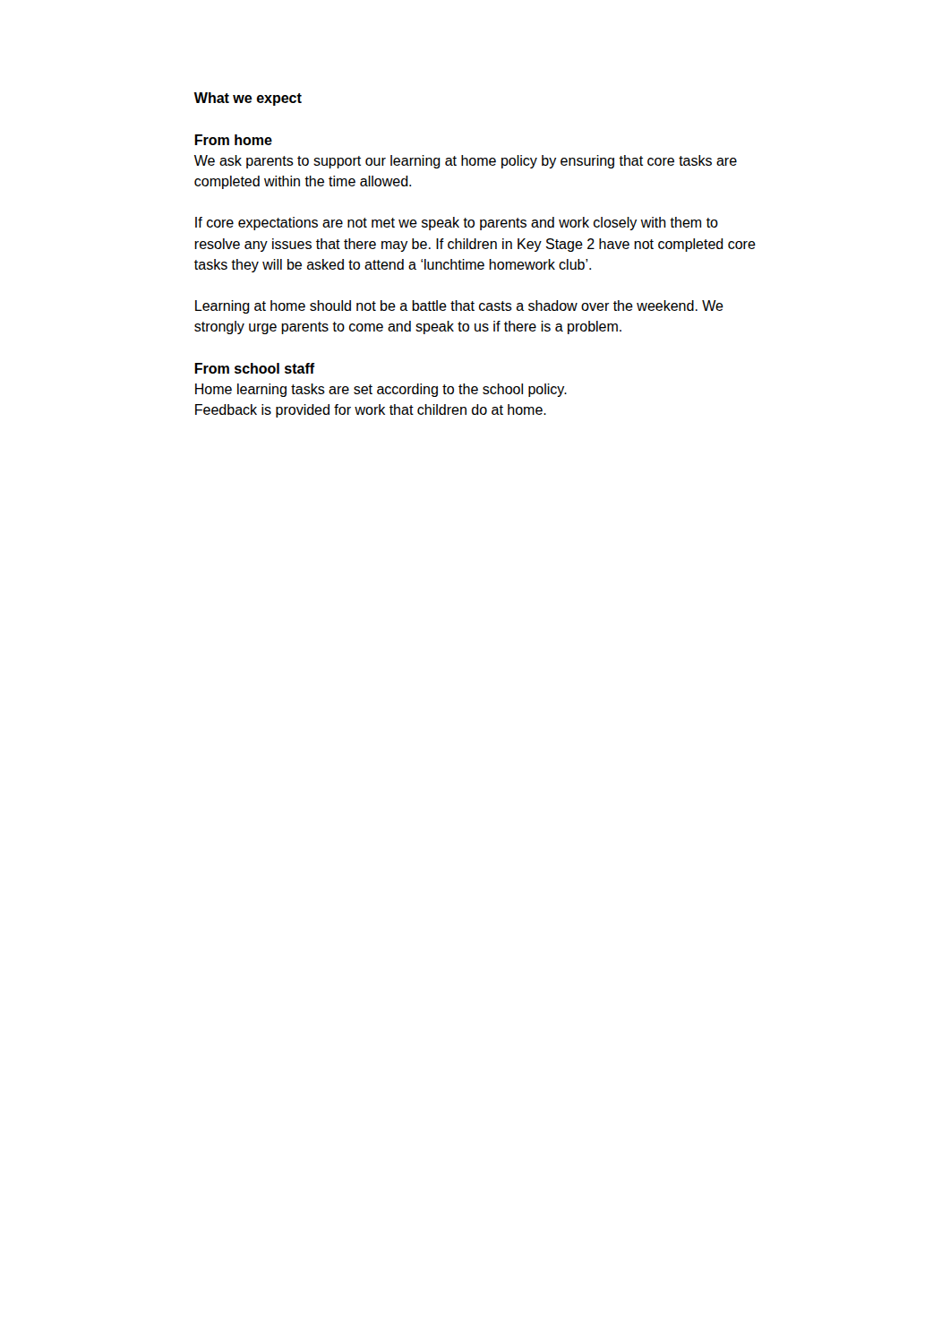What we expect
From home
We ask parents to support our learning at home policy by ensuring that core tasks are completed within the time allowed.
If core expectations are not met we speak to parents and work closely with them to resolve any issues that there may be. If children in Key Stage 2 have not completed core tasks they will be asked to attend a ‘lunchtime homework club’.
Learning at home should not be a battle that casts a shadow over the weekend. We strongly urge parents to come and speak to us if there is a problem.
From school staff
Home learning tasks are set according to the school policy.
Feedback is provided for work that children do at home.